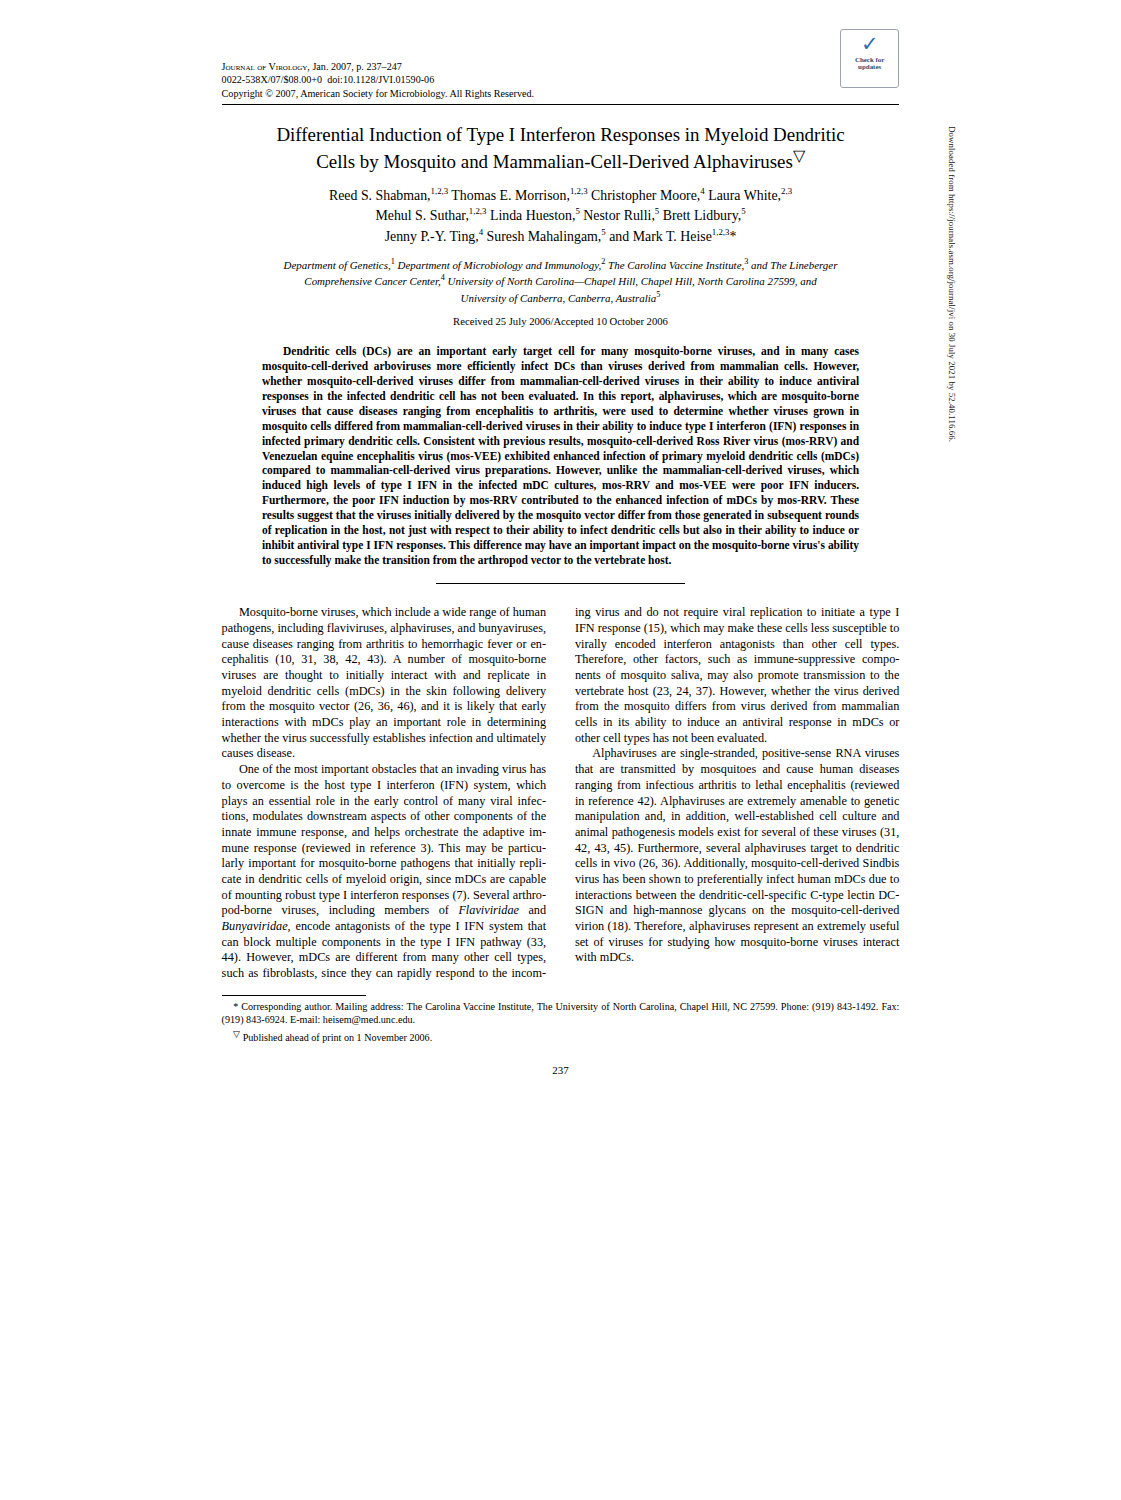✓ Check for
updates
Downloaded from https://journals.asm.org/journal/jvi on 30 July 2021 by 52.40.116.66.
Journal of Virology, Jan. 2007, p. 237–247
0022-538X/07/$08.00+0 doi:10.1128/JVI.01590-06
Copyright © 2007, American Society for Microbiology. All Rights Reserved.
Vol. 81, No. 1
Differential Induction of Type I Interferon Responses in Myeloid Dendritic
Cells by Mosquito and Mammalian-Cell-Derived Alphaviruses▽
Reed S. Shabman,1,2,3 Thomas E. Morrison,1,2,3 Christopher Moore,4 Laura White,2,3
Mehul S. Suthar,1,2,3 Linda Hueston,5 Nestor Rulli,5 Brett Lidbury,5
Jenny P.-Y. Ting,4 Suresh Mahalingam,5 and Mark T. Heise1,2,3*
Department of Genetics,1 Department of Microbiology and Immunology,2 The Carolina Vaccine Institute,3 and The Lineberger
Comprehensive Cancer Center,4 University of North Carolina—Chapel Hill, Chapel Hill, North Carolina 27599, and
University of Canberra, Canberra, Australia5
Received 25 July 2006/Accepted 10 October 2006
Dendritic cells (DCs) are an important early target cell for many mosquito-borne viruses, and in many cases mosquito-cell-derived arboviruses more efficiently infect DCs than viruses derived from mammalian cells. However, whether mosquito-cell-derived viruses differ from mammalian-cell-derived viruses in their ability to induce antiviral responses in the infected dendritic cell has not been evaluated. In this report, alphaviruses, which are mosquito-borne viruses that cause diseases ranging from encephalitis to arthritis, were used to determine whether viruses grown in mosquito cells differed from mammalian-cell-derived viruses in their ability to induce type I interferon (IFN) responses in infected primary dendritic cells. Consistent with previous results, mosquito-cell-derived Ross River virus (mos-RRV) and Venezuelan equine encephalitis virus (mos-VEE) exhibited enhanced infection of primary myeloid dendritic cells (mDCs) compared to mammalian-cell-derived virus preparations. However, unlike the mammalian-cell-derived viruses, which induced high levels of type I IFN in the infected mDC cultures, mos-RRV and mos-VEE were poor IFN inducers. Furthermore, the poor IFN induction by mos-RRV contributed to the enhanced infection of mDCs by mos-RRV. These results suggest that the viruses initially delivered by the mosquito vector differ from those generated in subsequent rounds of replication in the host, not just with respect to their ability to infect dendritic cells but also in their ability to induce or inhibit antiviral type I IFN responses. This difference may have an important impact on the mosquito-borne virus's ability to successfully make the transition from the arthropod vector to the vertebrate host.
Mosquito-borne viruses, which include a wide range of human pathogens, including flaviviruses, alphaviruses, and bunyaviruses, cause diseases ranging from arthritis to hemorrhagic fever or encephalitis (10, 31, 38, 42, 43). A number of mosquito-borne viruses are thought to initially interact with and replicate in myeloid dendritic cells (mDCs) in the skin following delivery from the mosquito vector (26, 36, 46), and it is likely that early interactions with mDCs play an important role in determining whether the virus successfully establishes infection and ultimately causes disease.
One of the most important obstacles that an invading virus has to overcome is the host type I interferon (IFN) system, which plays an essential role in the early control of many viral infections, modulates downstream aspects of other components of the innate immune response, and helps orchestrate the adaptive immune response (reviewed in reference 3). This may be particularly important for mosquito-borne pathogens that initially replicate in dendritic cells of myeloid origin, since mDCs are capable of mounting robust type I interferon responses (7). Several arthropod-borne viruses, including members of Flaviviridae and Bunyaviridae, encode antagonists of the type I IFN system that can block multiple components in the type I IFN pathway (33, 44). However, mDCs are different from many other cell types, such as fibroblasts, since they can rapidly respond to the incoming virus and do not require viral replication to initiate a type I IFN response (15), which may make these cells less susceptible to virally encoded interferon antagonists than other cell types. Therefore, other factors, such as immune-suppressive components of mosquito saliva, may also promote transmission to the vertebrate host (23, 24, 37). However, whether the virus derived from the mosquito differs from virus derived from mammalian cells in its ability to induce an antiviral response in mDCs or other cell types has not been evaluated.
Alphaviruses are single-stranded, positive-sense RNA viruses that are transmitted by mosquitoes and cause human diseases ranging from infectious arthritis to lethal encephalitis (reviewed in reference 42). Alphaviruses are extremely amenable to genetic manipulation and, in addition, well-established cell culture and animal pathogenesis models exist for several of these viruses (31, 42, 43, 45). Furthermore, several alphaviruses target to dendritic cells in vivo (26, 36). Additionally, mosquito-cell-derived Sindbis virus has been shown to preferentially infect human mDCs due to interactions between the dendritic-cell-specific C-type lectin DC-SIGN and high-mannose glycans on the mosquito-cell-derived virion (18). Therefore, alphaviruses represent an extremely useful set of viruses for studying how mosquito-borne viruses interact with mDCs.
* Corresponding author. Mailing address: The Carolina Vaccine Institute, The University of North Carolina, Chapel Hill, NC 27599. Phone: (919) 843-1492. Fax: (919) 843-6924. E-mail: heisem@med.unc.edu.
▽ Published ahead of print on 1 November 2006.
237